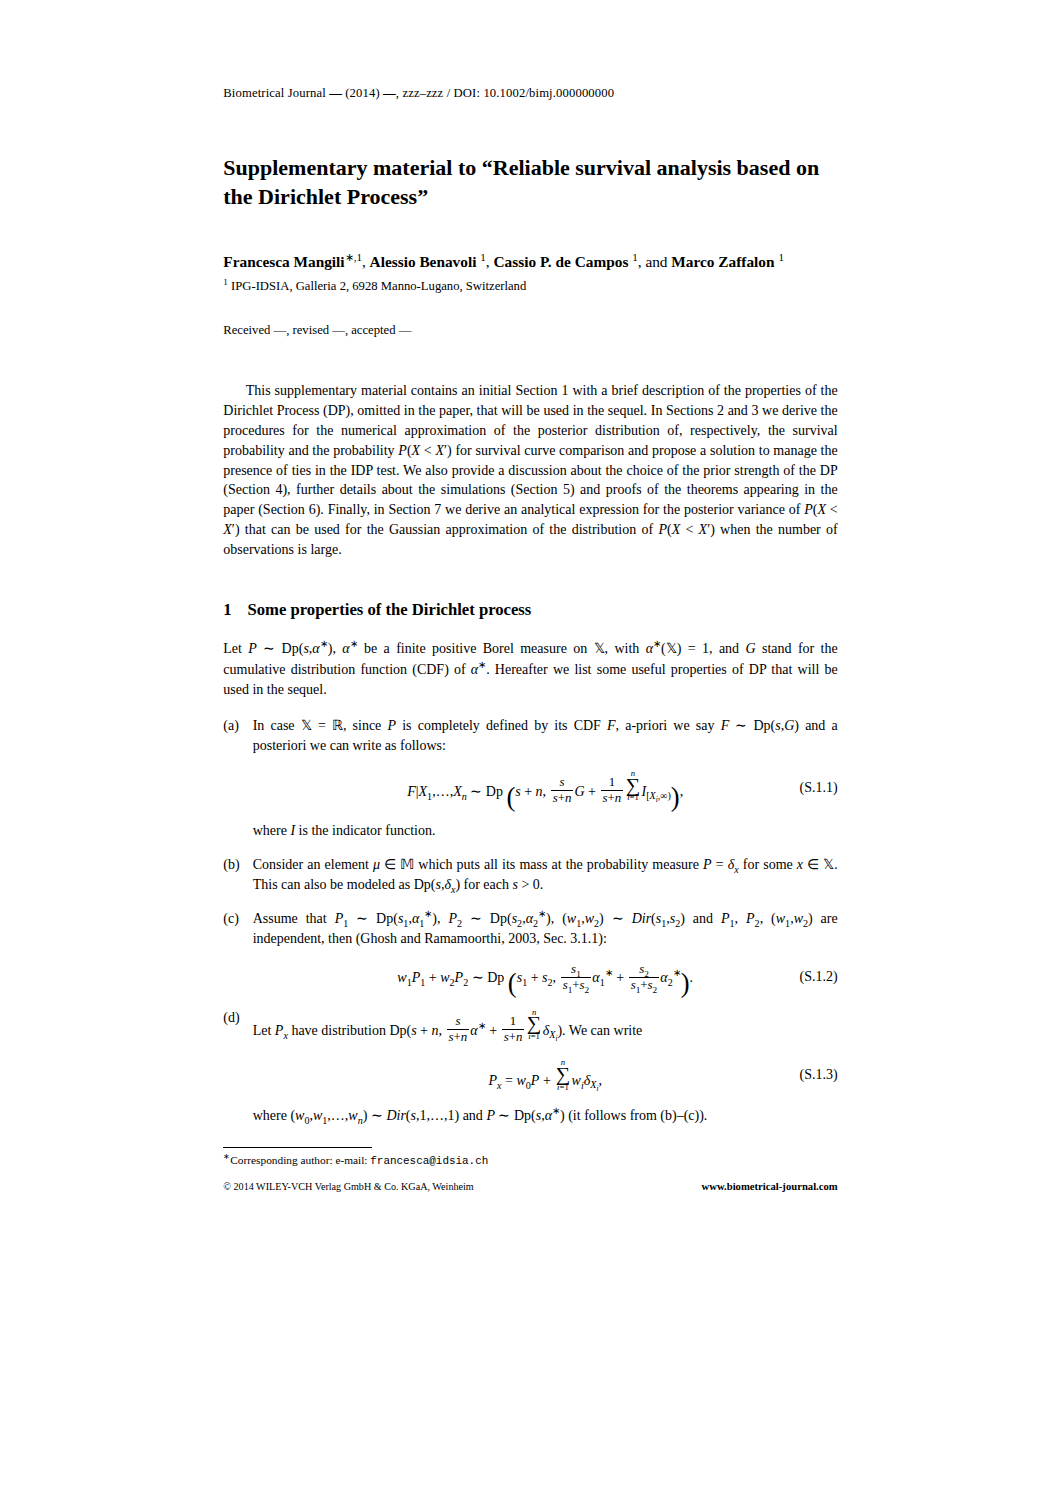Biometrical Journal — (2014) —, zzz–zzz / DOI: 10.1002/bimj.000000000
Supplementary material to “Reliable survival analysis based on
the Dirichlet Process”
Francesca Mangili∗,1, Alessio Benavoli 1, Cassio P. de Campos 1, and Marco Zaffalon 1
1 IPG-IDSIA, Galleria 2, 6928 Manno-Lugano, Switzerland
Received —, revised —, accepted —
This supplementary material contains an initial Section 1 with a brief description of the properties of the Dirichlet Process (DP), omitted in the paper, that will be used in the sequel. In Sections 2 and 3 we derive the procedures for the numerical approximation of the posterior distribution of, respectively, the survival probability and the probability P(X < X′) for survival curve comparison and propose a solution to manage the presence of ties in the IDP test. We also provide a discussion about the choice of the prior strength of the DP (Section 4), further details about the simulations (Section 5) and proofs of the theorems appearing in the paper (Section 6). Finally, in Section 7 we derive an analytical expression for the posterior variance of P(X < X′) that can be used for the Gaussian approximation of the distribution of P(X < X′) when the number of observations is large.
1 Some properties of the Dirichlet process
Let P ∼ Dp(s,α∗), α∗ be a finite positive Borel measure on 𝕏, with α∗(𝕏) = 1, and G stand for the cumulative distribution function (CDF) of α∗. Hereafter we list some useful properties of DP that will be used in the sequel.
(a) In case 𝕏 = ℝ, since P is completely defined by its CDF F, a-priori we say F ∼ Dp(s,G) and a posteriori we can write as follows: F|X1,…,Xn ∼ Dp (s + n, ss+n G + 1 s+n n∑i=1 I[Xi,∞)), (S.1.1) where I is the indicator function.
(b) Consider an element μ ∈ 𝕄 which puts all its mass at the probability measure P = δx for some x ∈ 𝕏. This can also be modeled as Dp(s,δx) for each s > 0.
(c) Assume that P1 ∼ Dp(s1,α1∗), P2 ∼ Dp(s2,α2∗), (w1,w2) ∼ Dir(s1,s2) and P1, P2, (w1,w2) are independent, then (Ghosh and Ramamoorthi, 2003, Sec. 3.1.1): w1P1 + w2P2 ∼ Dp (s1 + s2, s1 s1+s2 α1∗ + s2 s1+s2 α2∗). (S.1.2)
(d) Let Px have distribution Dp(s + n, ss+n α∗ + 1 s+n n∑i=1 δXi). We can write Px = w0P + n∑i=1 wiδXi, (S.1.3) where (w0,w1,…,wn) ∼ Dir(s,1,…,1) and P ∼ Dp(s,α∗) (it follows from (b)–(c)).
∗Corresponding author: e-mail: francesca@idsia.ch
© 2014 WILEY-VCH Verlag GmbH & Co. KGaA, Weinheim www.biometrical-journal.com